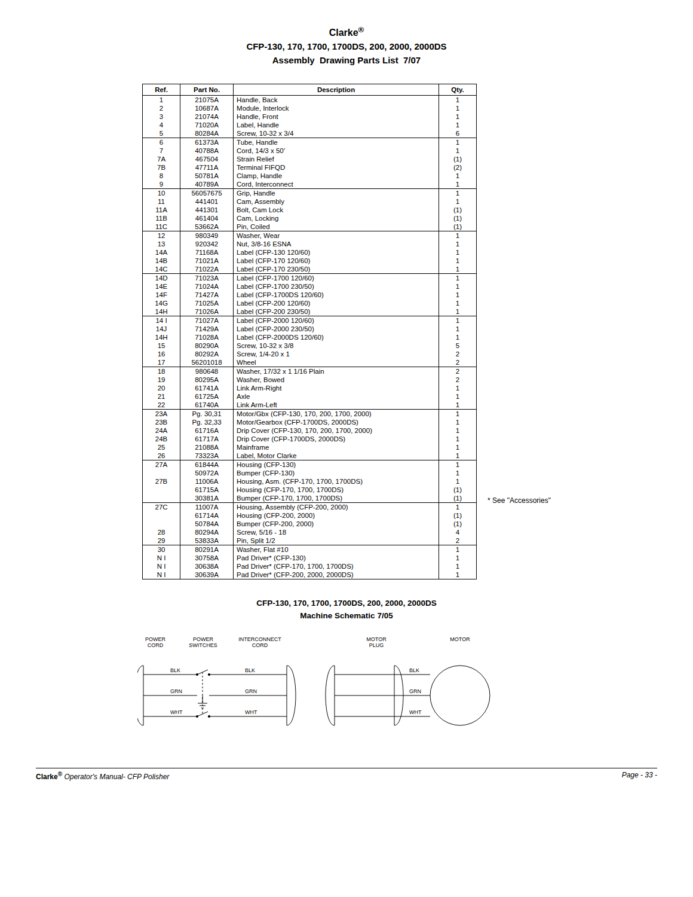Clarke®
CFP-130, 170, 1700, 1700DS, 200, 2000, 2000DS
Assembly Drawing Parts List 7/07
| Ref. | Part No. | Description | Qty. |
| --- | --- | --- | --- |
| 1 | 21075A | Handle, Back | 1 |
| 2 | 10687A | Module, Interlock | 1 |
| 3 | 21074A | Handle, Front | 1 |
| 4 | 71020A | Label, Handle | 1 |
| 5 | 80284A | Screw, 10-32 x 3/4 | 6 |
| 6 | 61373A | Tube, Handle | 1 |
| 7 | 40788A | Cord, 14/3 x 50' | 1 |
| 7A | 467504 | Strain Relief | (1) |
| 7B | 47711A | Terminal FIFQD | (2) |
| 8 | 50781A | Clamp, Handle | 1 |
| 9 | 40789A | Cord, Interconnect | 1 |
| 10 | 56057675 | Grip, Handle | 1 |
| 11 | 441401 | Cam, Assembly | 1 |
| 11A | 441301 | Bolt, Cam Lock | (1) |
| 11B | 461404 | Cam, Locking | (1) |
| 11C | 53662A | Pin, Coiled | (1) |
| 12 | 980349 | Washer, Wear | 1 |
| 13 | 920342 | Nut, 3/8-16 ESNA | 1 |
| 14A | 71168A | Label (CFP-130 120/60) | 1 |
| 14B | 71021A | Label (CFP-170 120/60) | 1 |
| 14C | 71022A | Label (CFP-170 230/50) | 1 |
| 14D | 71023A | Label (CFP-1700 120/60) | 1 |
| 14E | 71024A | Label (CFP-1700 230/50) | 1 |
| 14F | 71427A | Label (CFP-1700DS 120/60) | 1 |
| 14G | 71025A | Label (CFP-200 120/60) | 1 |
| 14H | 71026A | Label (CFP-200 230/50) | 1 |
| 14 I | 71027A | Label (CFP-2000 120/60) | 1 |
| 14J | 71429A | Label (CFP-2000 230/50) | 1 |
| 14H | 71028A | Label (CFP-2000DS 120/60) | 1 |
| 15 | 80290A | Screw, 10-32 x 3/8 | 5 |
| 16 | 80292A | Screw, 1/4-20 x 1 | 2 |
| 17 | 56201018 | Wheel | 2 |
| 18 | 980648 | Washer, 17/32 x 1 1/16 Plain | 2 |
| 19 | 80295A | Washer, Bowed | 2 |
| 20 | 61741A | Link Arm-Right | 1 |
| 21 | 61725A | Axle | 1 |
| 22 | 61740A | Link Arm-Left | 1 |
| 23A | Pg. 30,31 | Motor/Gbx (CFP-130, 170, 200, 1700, 2000) | 1 |
| 23B | Pg. 32,33 | Motor/Gearbox (CFP-1700DS, 2000DS) | 1 |
| 24A | 61716A | Drip Cover (CFP-130, 170, 200, 1700, 2000) | 1 |
| 24B | 61717A | Drip Cover (CFP-1700DS, 2000DS) | 1 |
| 25 | 21088A | Mainframe | 1 |
| 26 | 73323A | Label, Motor Clarke | 1 |
| 27A | 61844A | Housing (CFP-130) | 1 |
| | 50972A | Bumper (CFP-130) | 1 |
| 27B | 11006A | Housing, Asm. (CFP-170, 1700, 1700DS) | 1 |
| | 61715A | Housing (CFP-170, 1700, 1700DS) | (1) |
| | 30381A | Bumper (CFP-170, 1700, 1700DS) | (1) |
| 27C | 11007A | Housing, Assembly (CFP-200, 2000) | 1 |
| | 61714A | Housing (CFP-200, 2000) | (1) |
| | 50784A | Bumper (CFP-200, 2000) | (1) |
| 28 | 80294A | Screw, 5/16 - 18 | 4 |
| 29 | 53833A | Pin, Split 1/2 | 2 |
| 30 | 80291A | Washer, Flat #10 | 1 |
| N I | 30758A | Pad Driver* (CFP-130) | 1 |
| N I | 30638A | Pad Driver* (CFP-170, 1700, 1700DS) | 1 |
| N I | 30639A | Pad Driver* (CFP-200, 2000, 2000DS) | 1 |
* See "Accessories"
CFP-130, 170, 1700, 1700DS, 200, 2000, 2000DS
Machine Schematic 7/05
POWER CORD POWER SWITCHES INTERCONNECT CORD MOTOR PLUG MOTOR BLK GRN WHT BLK GRN WHT BLK GRN WHT
Clarke® Operator's Manual- CFP Polisher
Page - 33 -